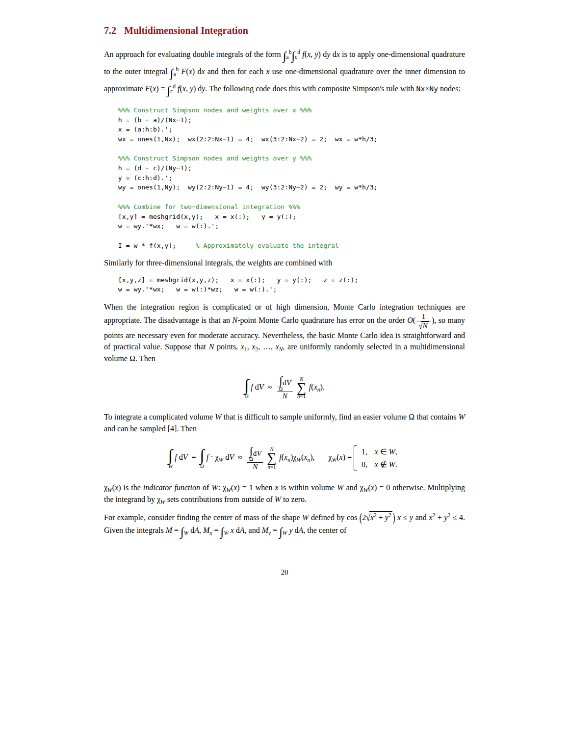7.2 Multidimensional Integration
An approach for evaluating double integrals of the form ∫ab∫cd f(x, y) dy dx is to apply one-dimensional quadrature to the outer integral ∫ab F(x) dx and then for each x use one-dimensional quadrature over the inner dimension to approximate F(x) = ∫cd f(x, y) dy. The following code does this with composite Simpson's rule with Nx×Ny nodes:
%%% Construct Simpson nodes and weights over x %%%
h = (b − a)/(Nx−1);
x = (a:h:b).';
wx = ones(1,Nx);  wx(2:2:Nx−1) = 4;  wx(3:2:Nx−2) = 2;  wx = w*h/3;

%%% Construct Simpson nodes and weights over y %%%
h = (d − c)/(Ny−1);
y = (c:h:d).';
wy = ones(1,Ny);  wy(2:2:Ny−1) = 4;  wy(3:2:Ny−2) = 2;  wy = w*h/3;

%%% Combine for two−dimensional integration %%%
[x,y] = meshgrid(x,y);   x = x(:);   y = y(:);
w = wy.'*wx;   w = w(:).';

I = w * f(x,y);     % Approximately evaluate the integral
Similarly for three-dimensional integrals, the weights are combined with
[x,y,z] = meshgrid(x,y,z);   x = x(:);   y = y(:);   z = z(:);
w = wy.'*wx;   w = w(:)*wz;   w = w(:).';
When the integration region is complicated or of high dimension, Monte Carlo integration techniques are appropriate. The disadvantage is that an N-point Monte Carlo quadrature has error on the order O(1√N), so many points are necessary even for moderate accuracy. Nevertheless, the basic Monte Carlo idea is straightforward and of practical value. Suppose that N points, x1, x2, …, xN, are uniformly randomly selected in a multidimensional volume Ω. Then
∫Ω f dV ≈ ∫ΩdV N N∑n=1 f(xn).
To integrate a complicated volume W that is difficult to sample uniformly, find an easier volume Ω that contains W and can be sampled [4]. Then
∫W f dV = ∫Ω f · χW dV ≈ ∫ΩdV N N∑n=1 f(xn)χW(xn), χW(x) =
| 1, | x ∈ W , |
| 0, | x ∉ W . |
χW(x) is the indicator function of W: χW(x) = 1 when x is within volume W and χW(x) = 0 otherwise. Multiplying the integrand by χW sets contributions from outside of W to zero.
For example, consider finding the center of mass of the shape W defined by cos (2√x2 + y2) x ≤ y and x2 + y2 ≤ 4. Given the integrals M = ∫W dA, Mx = ∫W x dA, and My = ∫W y dA, the center of
20